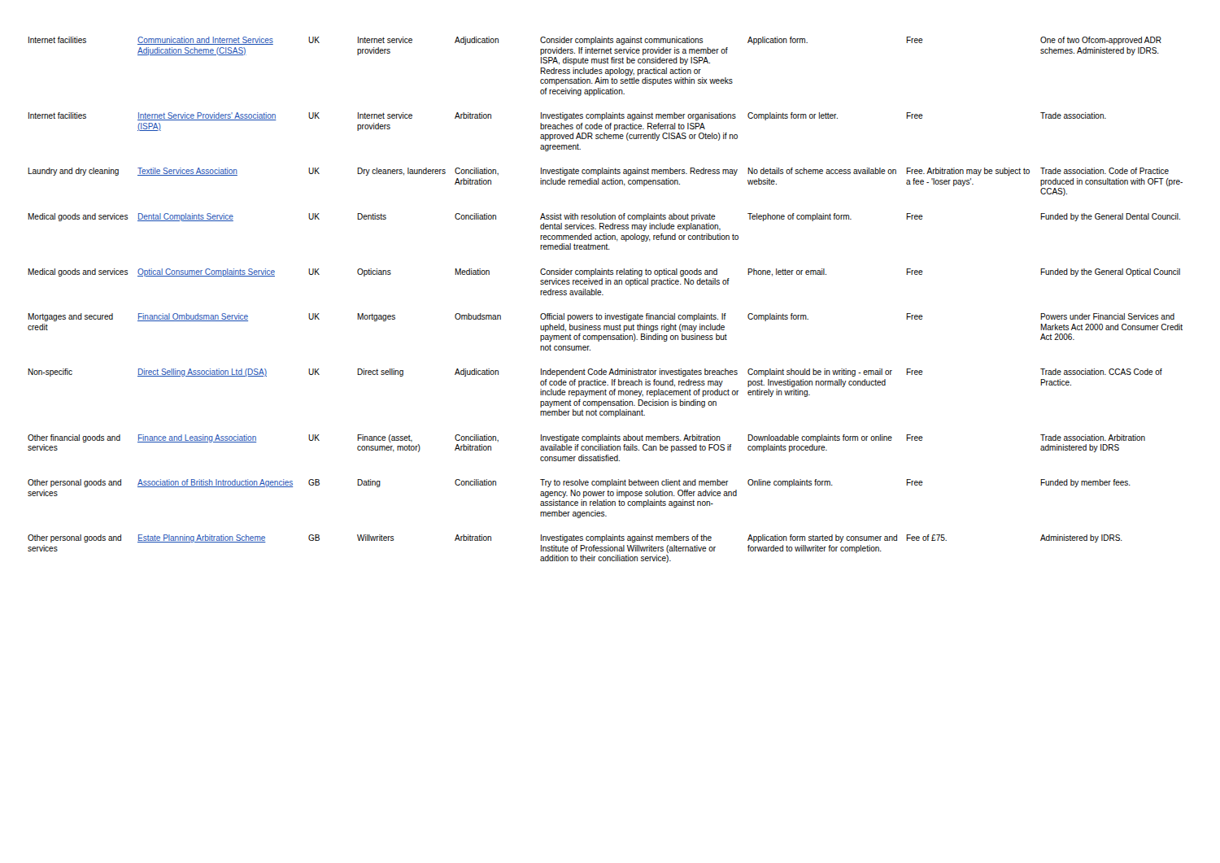| Internet facilities | Communication and Internet Services Adjudication Scheme (CISAS) | UK | Internet service providers | Adjudication | Consider complaints against communications providers. If internet service provider is a member of ISPA, dispute must first be considered by ISPA. Redress includes apology, practical action or compensation. Aim to settle disputes within six weeks of receiving application. | Application form. | Free | One of two Ofcom-approved ADR schemes. Administered by IDRS. |
| Internet facilities | Internet Service Providers' Association (ISPA) | UK | Internet service providers | Arbitration | Investigates complaints against member organisations breaches of code of practice. Referral to ISPA approved ADR scheme (currently CISAS or Otelo) if no agreement. | Complaints form or letter. | Free | Trade association. |
| Laundry and dry cleaning | Textile Services Association | UK | Dry cleaners, launderers | Conciliation, Arbitration | Investigate complaints against members. Redress may include remedial action, compensation. | No details of scheme access available on website. | Free. Arbitration may be subject to a fee - 'loser pays'. | Trade association. Code of Practice produced in consultation with OFT (pre-CCAS). |
| Medical goods and services | Dental Complaints Service | UK | Dentists | Conciliation | Assist with resolution of complaints about private dental services. Redress may include explanation, recommended action, apology, refund or contribution to remedial treatment. | Telephone of complaint form. | Free | Funded by the General Dental Council. |
| Medical goods and services | Optical Consumer Complaints Service | UK | Opticians | Mediation | Consider complaints relating to optical goods and services received in an optical practice. No details of redress available. | Phone, letter or email. | Free | Funded by the General Optical Council |
| Mortgages and secured credit | Financial Ombudsman Service | UK | Mortgages | Ombudsman | Official powers to investigate financial complaints. If upheld, business must put things right (may include payment of compensation). Binding on business but not consumer. | Complaints form. | Free | Powers under Financial Services and Markets Act 2000 and Consumer Credit Act 2006. |
| Non-specific | Direct Selling Association Ltd (DSA) | UK | Direct selling | Adjudication | Independent Code Administrator investigates breaches of code of practice. If breach is found, redress may include repayment of money, replacement of product or payment of compensation. Decision is binding on member but not complainant. | Complaint should be in writing - email or post. Investigation normally conducted entirely in writing. | Free | Trade association. CCAS Code of Practice. |
| Other financial goods and services | Finance and Leasing Association | UK | Finance (asset, consumer, motor) | Conciliation, Arbitration | Investigate complaints about members. Arbitration available if conciliation fails. Can be passed to FOS if consumer dissatisfied. | Downloadable complaints form or online complaints procedure. | Free | Trade association. Arbitration administered by IDRS |
| Other personal goods and services | Association of British Introduction Agencies | GB | Dating | Conciliation | Try to resolve complaint between client and member agency. No power to impose solution. Offer advice and assistance in relation to complaints against non-member agencies. | Online complaints form. | Free | Funded by member fees. |
| Other personal goods and services | Estate Planning Arbitration Scheme | GB | Willwriters | Arbitration | Investigates complaints against members of the Institute of Professional Willwriters (alternative or addition to their conciliation service). | Application form started by consumer and forwarded to willwriter for completion. | Fee of £75. | Administered by IDRS. |